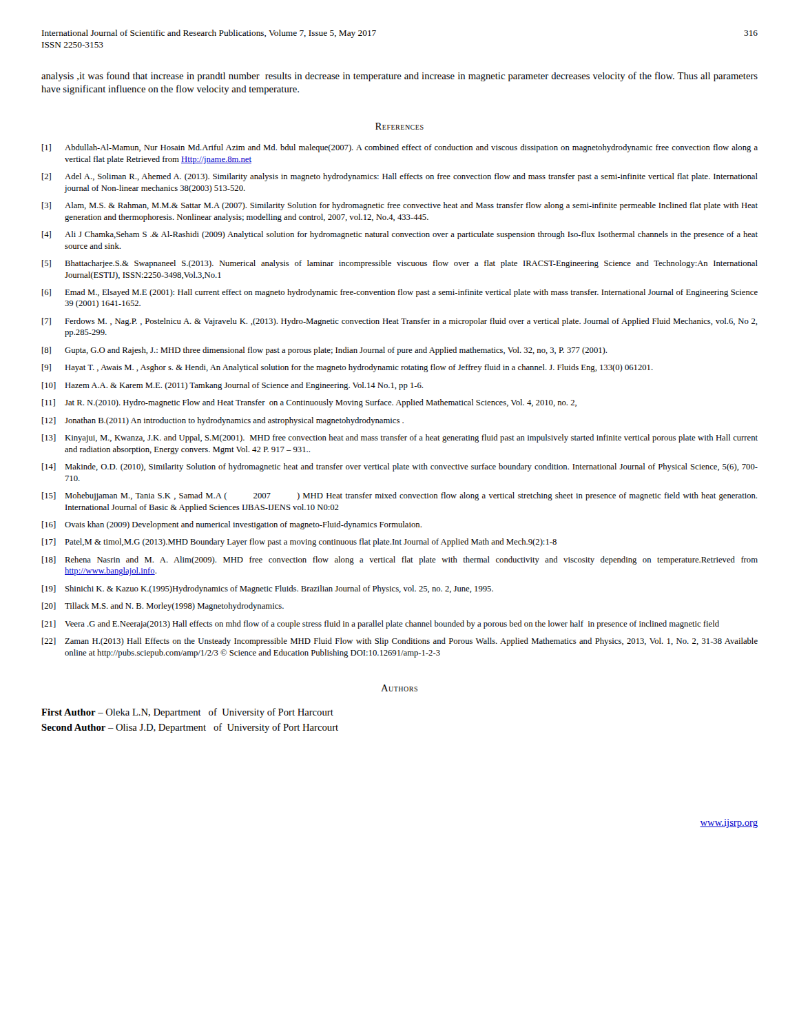International Journal of Scientific and Research Publications, Volume 7, Issue 5, May 2017
ISSN 2250-3153
316
analysis ,it was found that increase in prandtl number results in decrease in temperature and increase in magnetic parameter decreases velocity of the flow. Thus all parameters have significant influence on the flow velocity and temperature.
References
Abdullah-Al-Mamun, Nur Hosain Md.Ariful Azim and Md. bdul maleque(2007). A combined effect of conduction and viscous dissipation on magnetohydrodynamic free convection flow along a vertical flat plate Retrieved from Http://jname.8m.net
Adel A., Soliman R., Ahemed A. (2013). Similarity analysis in magneto hydrodynamics: Hall effects on free convection flow and mass transfer past a semi-infinite vertical flat plate. International journal of Non-linear mechanics 38(2003) 513-520.
Alam, M.S. & Rahman, M.M.& Sattar M.A (2007). Similarity Solution for hydromagnetic free convective heat and Mass transfer flow along a semi-infinite permeable Inclined flat plate with Heat generation and thermophoresis. Nonlinear analysis; modelling and control, 2007, vol.12, No.4, 433-445.
Ali J Chamka,Seham S .& Al-Rashidi (2009) Analytical solution for hydromagnetic natural convection over a particulate suspension through Iso-flux Isothermal channels in the presence of a heat source and sink.
Bhattacharjee.S.& Swapnaneel S.(2013). Numerical analysis of laminar incompressible viscuous flow over a flat plate IRACST-Engineering Science and Technology:An International Journal(ESTIJ), ISSN:2250-3498,Vol.3,No.1
Emad M., Elsayed M.E (2001): Hall current effect on magneto hydrodynamic free-convention flow past a semi-infinite vertical plate with mass transfer. International Journal of Engineering Science 39 (2001) 1641-1652.
Ferdows M. , Nag.P. , Postelnicu A. & Vajravelu K. ,(2013). Hydro-Magnetic convection Heat Transfer in a micropolar fluid over a vertical plate. Journal of Applied Fluid Mechanics, vol.6, No 2, pp.285-299.
Gupta, G.O and Rajesh, J.: MHD three dimensional flow past a porous plate; Indian Journal of pure and Applied mathematics, Vol. 32, no, 3, P. 377 (2001).
Hayat T. , Awais M. , Asghor s. & Hendi, An Analytical solution for the magneto hydrodynamic rotating flow of Jeffrey fluid in a channel. J. Fluids Eng, 133(0) 061201.
Hazem A.A. & Karem M.E. (2011) Tamkang Journal of Science and Engineering. Vol.14 No.1, pp 1-6.
Jat R. N.(2010). Hydro-magnetic Flow and Heat Transfer on a Continuously Moving Surface. Applied Mathematical Sciences, Vol. 4, 2010, no. 2,
Jonathan B.(2011) An introduction to hydrodynamics and astrophysical magnetohydrodynamics .
Kinyajui, M., Kwanza, J.K. and Uppal, S.M(2001). MHD free convection heat and mass transfer of a heat generating fluid past an impulsively started infinite vertical porous plate with Hall current and radiation absorption, Energy convers. Mgmt Vol. 42 P. 917 – 931..
Makinde, O.D. (2010), Similarity Solution of hydromagnetic heat and transfer over vertical plate with convective surface boundary condition. International Journal of Physical Science, 5(6), 700-710.
Mohebujjaman M., Tania S.K , Samad M.A ( 2007 ) MHD Heat transfer mixed convection flow along a vertical stretching sheet in presence of magnetic field with heat generation. International Journal of Basic & Applied Sciences IJBAS-IJENS vol.10 N0:02
Ovais khan (2009) Development and numerical investigation of magneto-Fluid-dynamics Formulaion.
Patel,M & timol,M.G (2013).MHD Boundary Layer flow past a moving continuous flat plate.Int Journal of Applied Math and Mech.9(2):1-8
Rehena Nasrin and M. A. Alim(2009). MHD free convection flow along a vertical flat plate with thermal conductivity and viscosity depending on temperature.Retrieved from http://www.banglajol.info.
Shinichi K. & Kazuo K.(1995)Hydrodynamics of Magnetic Fluids. Brazilian Journal of Physics, vol. 25, no. 2, June, 1995.
Tillack M.S. and N. B. Morley(1998) Magnetohydrodynamics.
Veera .G and E.Neeraja(2013) Hall effects on mhd flow of a couple stress fluid in a parallel plate channel bounded by a porous bed on the lower half in presence of inclined magnetic field
Zaman H.(2013) Hall Effects on the Unsteady Incompressible MHD Fluid Flow with Slip Conditions and Porous Walls. Applied Mathematics and Physics, 2013, Vol. 1, No. 2, 31-38 Available online at http://pubs.sciepub.com/amp/1/2/3 © Science and Education Publishing DOI:10.12691/amp-1-2-3
Authors
First Author – Oleka L.N, Department of University of Port Harcourt
Second Author – Olisa J.D, Department of University of Port Harcourt
www.ijsrp.org